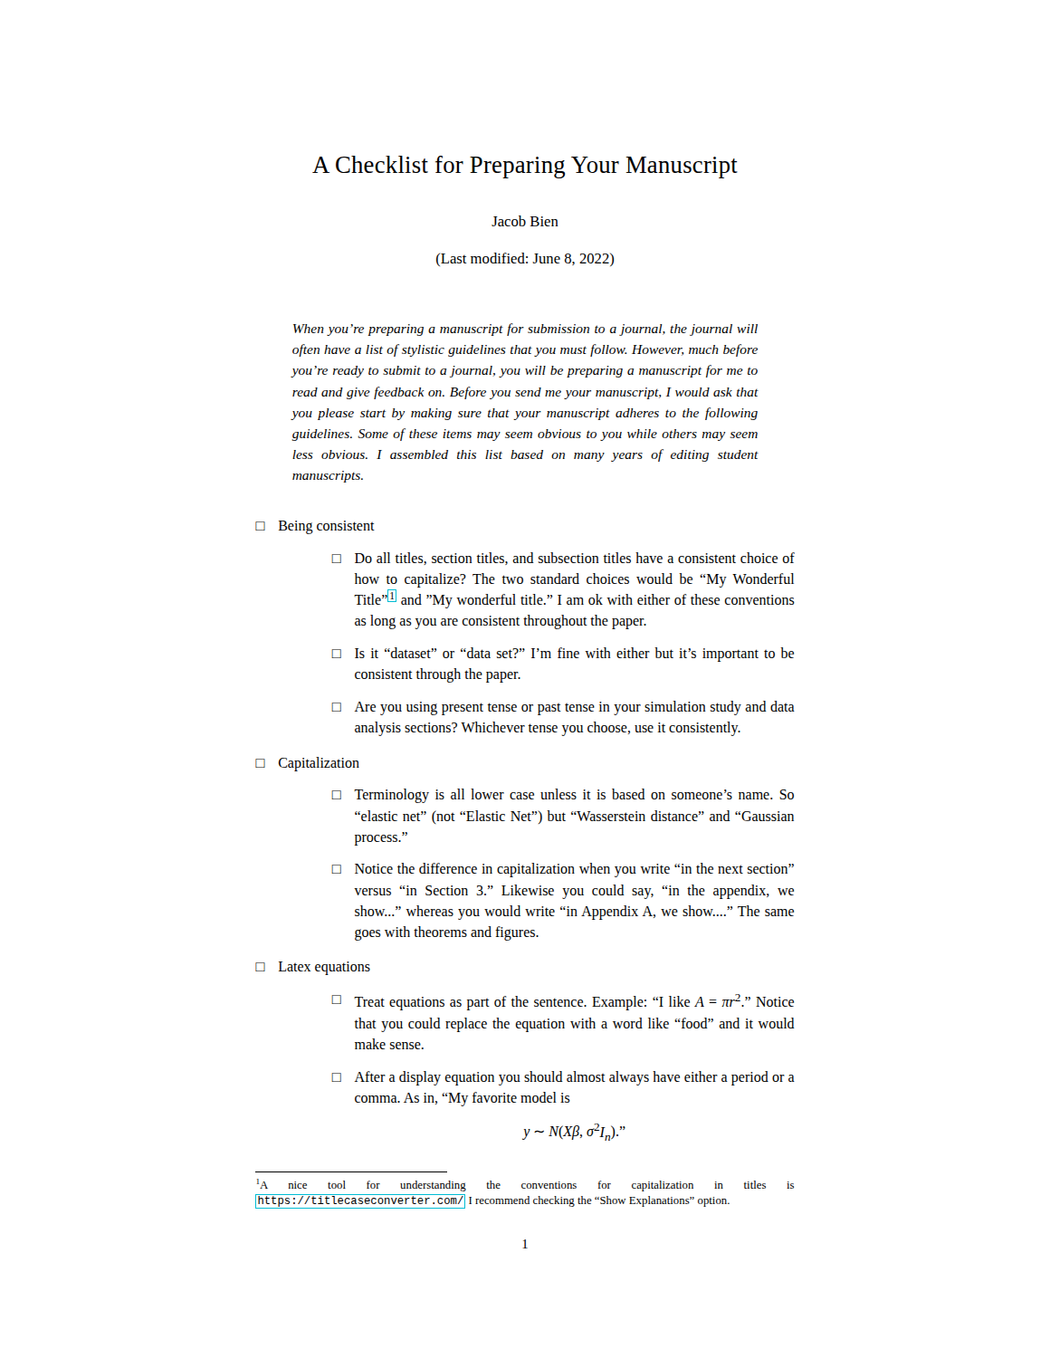A Checklist for Preparing Your Manuscript
Jacob Bien
(Last modified: June 8, 2022)
When you’re preparing a manuscript for submission to a journal, the journal will often have a list of stylistic guidelines that you must follow. However, much before you’re ready to submit to a journal, you will be preparing a manuscript for me to read and give feedback on. Before you send me your manuscript, I would ask that you please start by making sure that your manuscript adheres to the following guidelines. Some of these items may seem obvious to you while others may seem less obvious. I assembled this list based on many years of editing student manuscripts.
Being consistent
Do all titles, section titles, and subsection titles have a consistent choice of how to capitalize? The two standard choices would be “My Wonderful Title”1 and ”My wonderful title.” I am ok with either of these conventions as long as you are consistent throughout the paper.
Is it “dataset” or “data set?” I’m fine with either but it’s important to be consistent through the paper.
Are you using present tense or past tense in your simulation study and data analysis sections? Whichever tense you choose, use it consistently.
Capitalization
Terminology is all lower case unless it is based on someone’s name. So “elastic net” (not “Elastic Net”) but “Wasserstein distance” and “Gaussian process.”
Notice the difference in capitalization when you write “in the next section” versus “in Section 3.” Likewise you could say, “in the appendix, we show...” whereas you would write “in Appendix A, we show....” The same goes with theorems and figures.
Latex equations
Treat equations as part of the sentence. Example: “I like A = πr2.” Notice that you could replace the equation with a word like “food” and it would make sense.
After a display equation you should almost always have either a period or a comma. As in, “My favorite model is
y ∼ N(Xβ, σ2In).”
1A nice tool for understanding the conventions for capitalization in titles is https://titlecaseconverter.com/ I recommend checking the “Show Explanations” option.
1